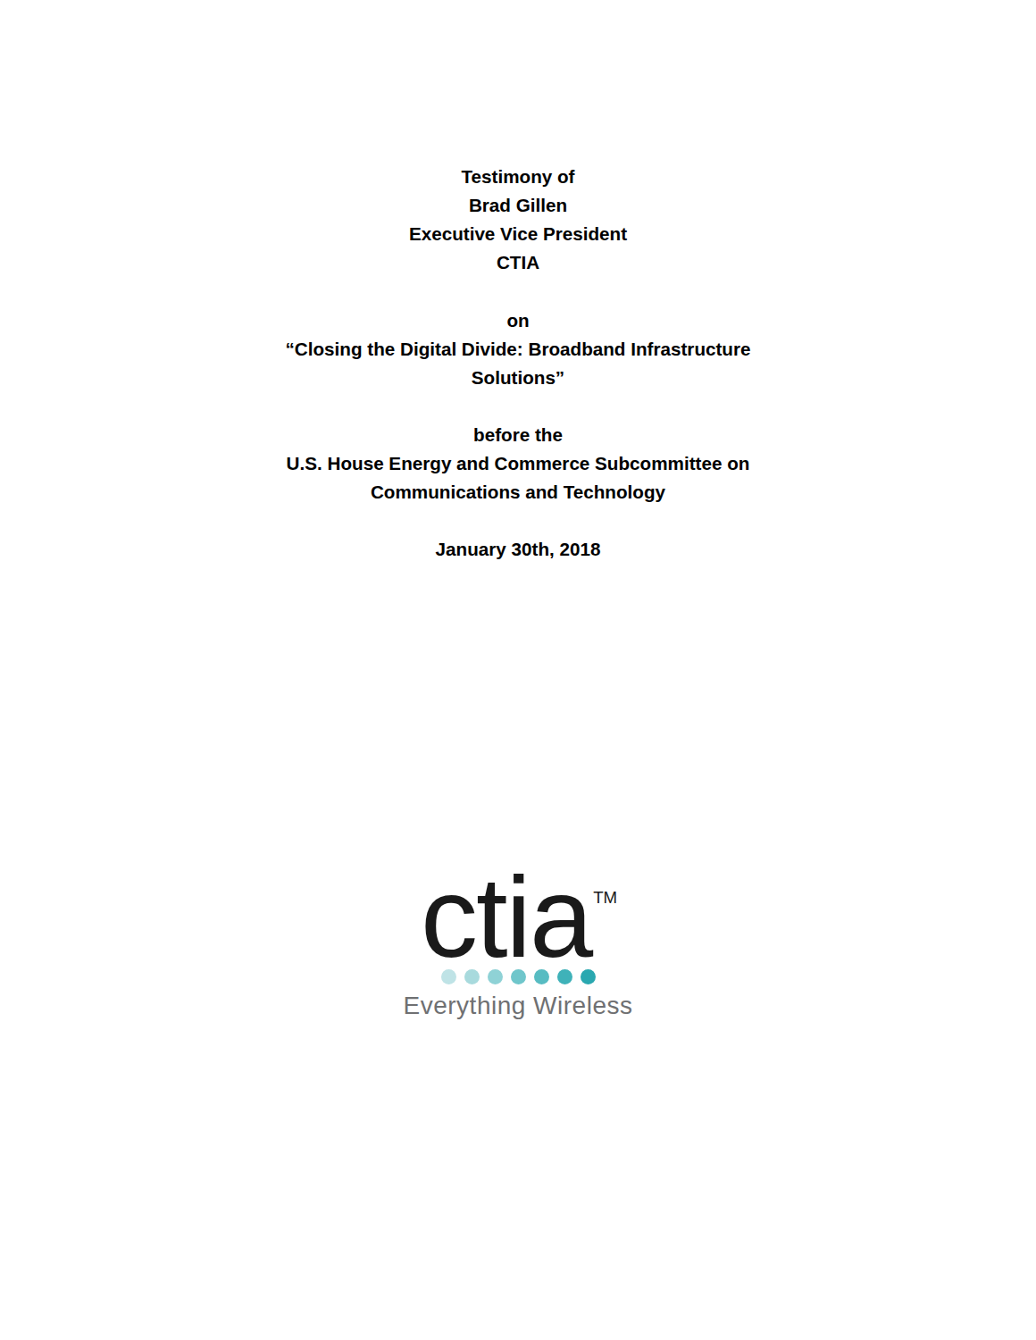Testimony of
Brad Gillen
Executive Vice President
CTIA
on
“Closing the Digital Divide: Broadband Infrastructure Solutions”
before the
U.S. House Energy and Commerce Subcommittee on Communications and Technology
January 30th, 2018
ctiaTM
Everything Wireless